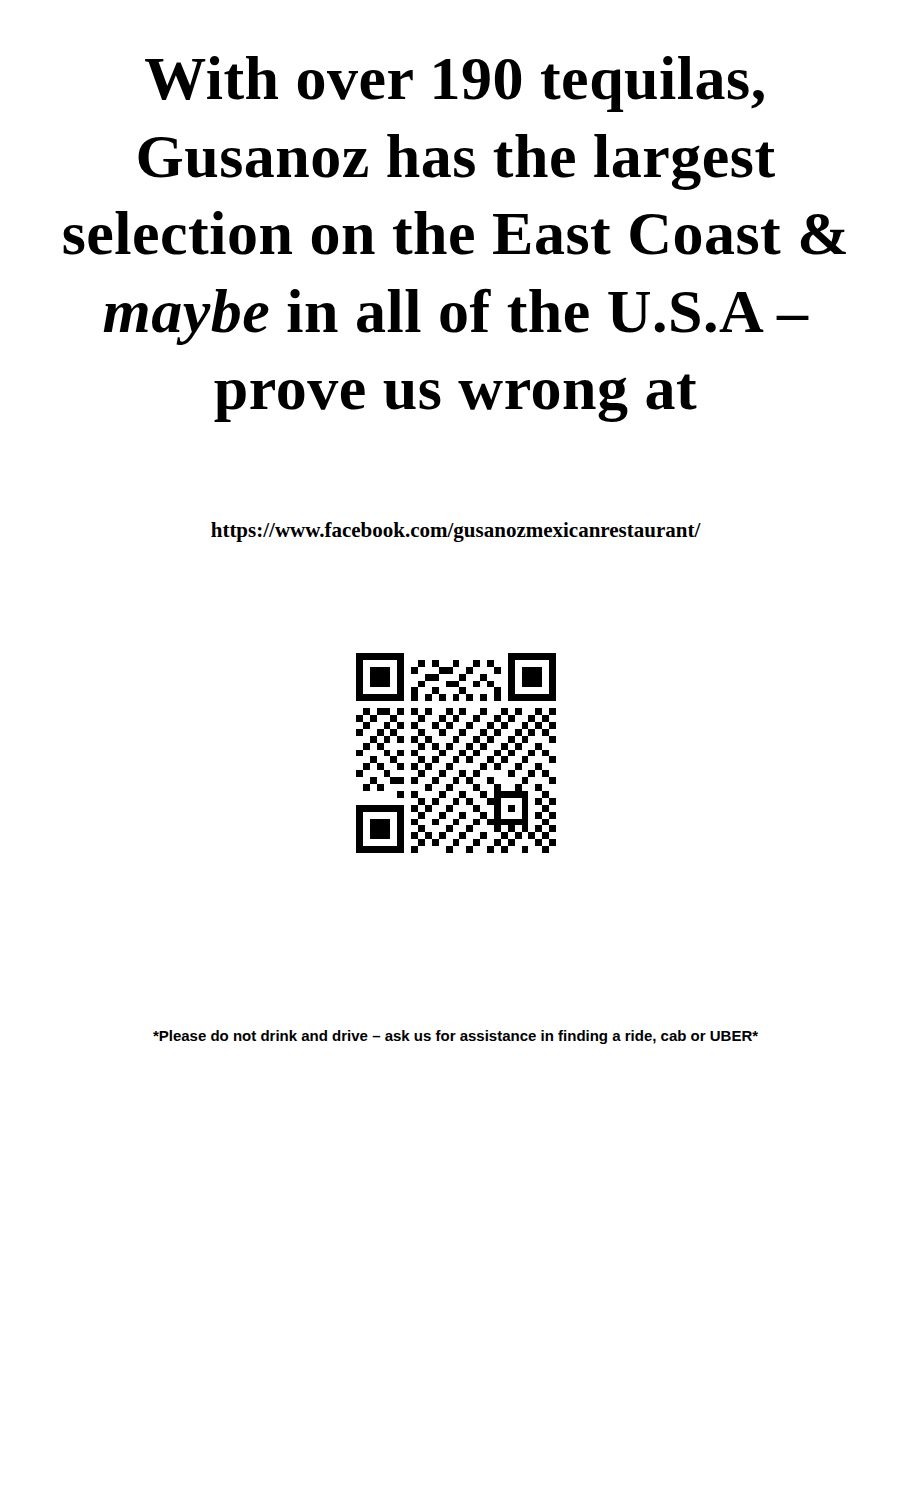With over 190 tequilas, Gusanoz has the largest selection on the East Coast & maybe in all of the U.S.A – prove us wrong at
https://www.facebook.com/gusanozmexicanrestaurant/
*Please do not drink and drive – ask us for assistance in finding a ride, cab or UBER*